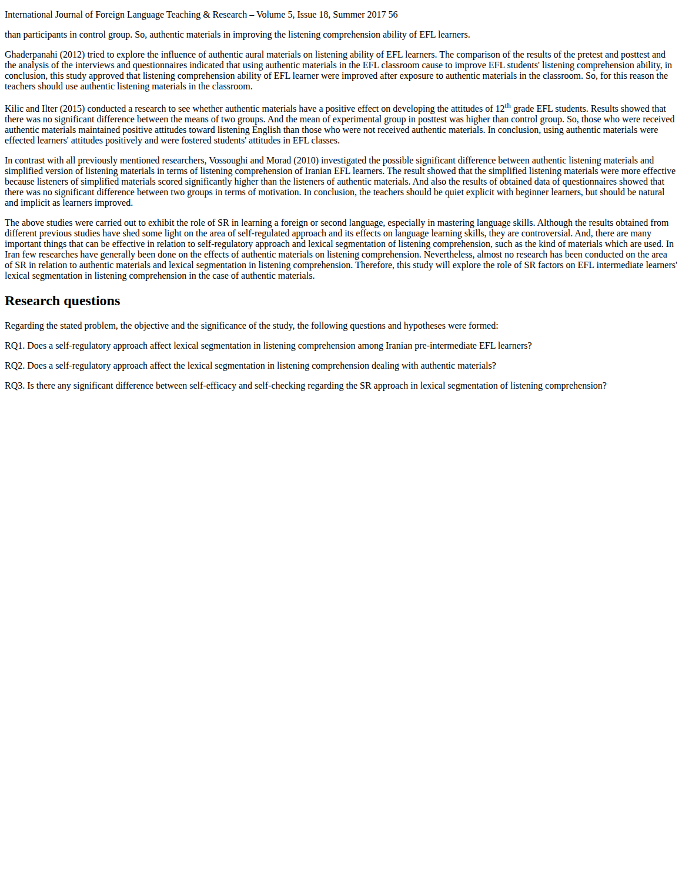International Journal of Foreign Language Teaching & Research – Volume 5, Issue 18, Summer 2017 56
than participants in control group. So, authentic materials in improving the listening comprehension ability of EFL learners.
Ghaderpanahi (2012) tried to explore the influence of authentic aural materials on listening ability of EFL learners. The comparison of the results of the pretest and posttest and the analysis of the interviews and questionnaires indicated that using authentic materials in the EFL classroom cause to improve EFL students' listening comprehension ability, in conclusion, this study approved that listening comprehension ability of EFL learner were improved after exposure to authentic materials in the classroom. So, for this reason the teachers should use authentic listening materials in the classroom.
Kilic and Ilter (2015) conducted a research to see whether authentic materials have a positive effect on developing the attitudes of 12th grade EFL students. Results showed that there was no significant difference between the means of two groups. And the mean of experimental group in posttest was higher than control group. So, those who were received authentic materials maintained positive attitudes toward listening English than those who were not received authentic materials. In conclusion, using authentic materials were effected learners' attitudes positively and were fostered students' attitudes in EFL classes.
In contrast with all previously mentioned researchers, Vossoughi and Morad (2010) investigated the possible significant difference between authentic listening materials and simplified version of listening materials in terms of listening comprehension of Iranian EFL learners. The result showed that the simplified listening materials were more effective because listeners of simplified materials scored significantly higher than the listeners of authentic materials. And also the results of obtained data of questionnaires showed that there was no significant difference between two groups in terms of motivation. In conclusion, the teachers should be quiet explicit with beginner learners, but should be natural and implicit as learners improved.
The above studies were carried out to exhibit the role of SR in learning a foreign or second language, especially in mastering language skills. Although the results obtained from different previous studies have shed some light on the area of self-regulated approach and its effects on language learning skills, they are controversial. And, there are many important things that can be effective in relation to self-regulatory approach and lexical segmentation of listening comprehension, such as the kind of materials which are used. In Iran few researches have generally been done on the effects of authentic materials on listening comprehension. Nevertheless, almost no research has been conducted on the area of SR in relation to authentic materials and lexical segmentation in listening comprehension. Therefore, this study will explore the role of SR factors on EFL intermediate learners' lexical segmentation in listening comprehension in the case of authentic materials.
Research questions
Regarding the stated problem, the objective and the significance of the study, the following questions and hypotheses were formed:
RQ1. Does a self-regulatory approach affect lexical segmentation in listening comprehension among Iranian pre-intermediate EFL learners?
RQ2. Does a self-regulatory approach affect the lexical segmentation in listening comprehension dealing with authentic materials?
RQ3. Is there any significant difference between self-efficacy and self-checking regarding the SR approach in lexical segmentation of listening comprehension?